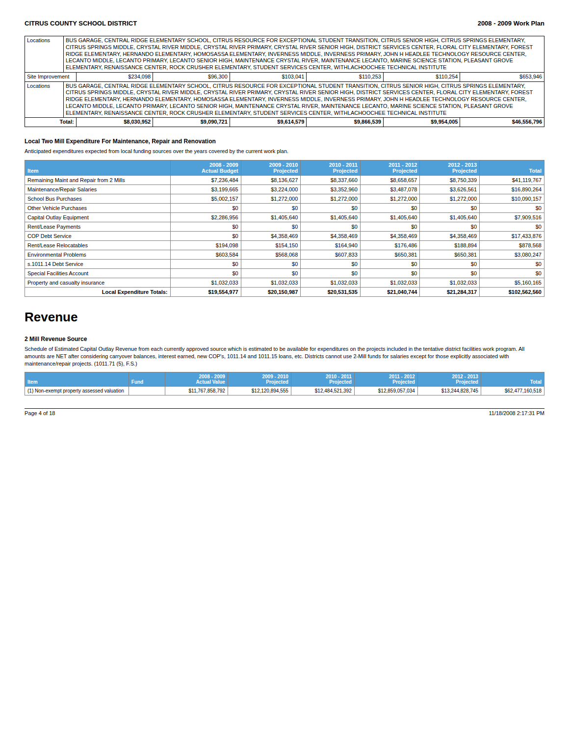CITRUS COUNTY SCHOOL DISTRICT 2008 - 2009 Work Plan
| Locations | BUS GARAGE, CENTRAL RIDGE ELEMENTARY SCHOOL, CITRUS RESOURCE FOR EXCEPTIONAL STUDENT TRANSITION, CITRUS SENIOR HIGH, CITRUS SPRINGS ELEMENTARY, CITRUS SPRINGS MIDDLE, CRYSTAL RIVER MIDDLE, CRYSTAL RIVER PRIMARY, CRYSTAL RIVER SENIOR HIGH, DISTRICT SERVICES CENTER, FLORAL CITY ELEMENTARY, FOREST RIDGE ELEMENTARY, HERNANDO ELEMENTARY, HOMOSASSA ELEMENTARY, INVERNESS MIDDLE, INVERNESS PRIMARY, JOHN H HEADLEE TECHNOLOGY RESOURCE CENTER, LECANTO MIDDLE, LECANTO PRIMARY, LECANTO SENIOR HIGH, MAINTENANCE CRYSTAL RIVER, MAINTENANCE LECANTO, MARINE SCIENCE STATION, PLEASANT GROVE ELEMENTARY, RENAISSANCE CENTER, ROCK CRUSHER ELEMENTARY, STUDENT SERVICES CENTER, WITHLACHOOCHEE TECHNICAL INSTITUTE |
| Site Improvement | $234,098 | $96,300 | $103,041 | $110,253 | $110,254 | $653,946 |
| Locations | BUS GARAGE, CENTRAL RIDGE ELEMENTARY SCHOOL, CITRUS RESOURCE FOR EXCEPTIONAL STUDENT TRANSITION, CITRUS SENIOR HIGH, CITRUS SPRINGS ELEMENTARY, CITRUS SPRINGS MIDDLE, CRYSTAL RIVER MIDDLE, CRYSTAL RIVER PRIMARY, CRYSTAL RIVER SENIOR HIGH, DISTRICT SERVICES CENTER, FLORAL CITY ELEMENTARY, FOREST RIDGE ELEMENTARY, HERNANDO ELEMENTARY, HOMOSASSA ELEMENTARY, INVERNESS MIDDLE, INVERNESS PRIMARY, JOHN H HEADLEE TECHNOLOGY RESOURCE CENTER, LECANTO MIDDLE, LECANTO PRIMARY, LECANTO SENIOR HIGH, MAINTENANCE CRYSTAL RIVER, MAINTENANCE LECANTO, MARINE SCIENCE STATION, PLEASANT GROVE ELEMENTARY, RENAISSANCE CENTER, ROCK CRUSHER ELEMENTARY, STUDENT SERVICES CENTER, WITHLACHOOCHEE TECHNICAL INSTITUTE |
| Total: | $8,030,952 | $9,090,721 | $9,614,579 | $9,866,539 | $9,954,005 | $46,556,796 |
Local Two Mill Expenditure For Maintenance, Repair and Renovation
Anticipated expenditures expected from local funding sources over the years covered by the current work plan.
| Item | 2008 - 2009 Actual Budget | 2009 - 2010 Projected | 2010 - 2011 Projected | 2011 - 2012 Projected | 2012 - 2013 Projected | Total |
| --- | --- | --- | --- | --- | --- | --- |
| Remaining Maint and Repair from 2 Mills | $7,236,484 | $8,136,627 | $8,337,660 | $8,658,657 | $8,750,339 | $41,119,767 |
| Maintenance/Repair Salaries | $3,199,665 | $3,224,000 | $3,352,960 | $3,487,078 | $3,626,561 | $16,890,264 |
| School Bus Purchases | $5,002,157 | $1,272,000 | $1,272,000 | $1,272,000 | $1,272,000 | $10,090,157 |
| Other Vehicle Purchases | $0 | $0 | $0 | $0 | $0 | $0 |
| Capital Outlay Equipment | $2,286,956 | $1,405,640 | $1,405,640 | $1,405,640 | $1,405,640 | $7,909,516 |
| Rent/Lease Payments | $0 | $0 | $0 | $0 | $0 | $0 |
| COP Debt Service | $0 | $4,358,469 | $4,358,469 | $4,358,469 | $4,358,469 | $17,433,876 |
| Rent/Lease Relocatables | $194,098 | $154,150 | $164,940 | $176,486 | $188,894 | $878,568 |
| Environmental Problems | $603,584 | $568,068 | $607,833 | $650,381 | $650,381 | $3,080,247 |
| s.1011.14 Debt Service | $0 | $0 | $0 | $0 | $0 | $0 |
| Special Facilities Account | $0 | $0 | $0 | $0 | $0 | $0 |
| Property and casualty insurance | $1,032,033 | $1,032,033 | $1,032,033 | $1,032,033 | $1,032,033 | $5,160,165 |
| Local Expenditure Totals: | $19,554,977 | $20,150,987 | $20,531,535 | $21,040,744 | $21,284,317 | $102,562,560 |
Revenue
2 Mill Revenue Source
Schedule of Estimated Capital Outlay Revenue from each currently approved source which is estimated to be available for expenditures on the projects included in the tentative district facilities work program. All amounts are NET after considering carryover balances, interest earned, new COP's, 1011.14 and 1011.15 loans, etc. Districts cannot use 2-Mill funds for salaries except for those explicitly associated with maintenance/repair projects. (1011.71 (5), F.S.)
| Item | Fund | 2008 - 2009 Actual Value | 2009 - 2010 Projected | 2010 - 2011 Projected | 2011 - 2012 Projected | 2012 - 2013 Projected | Total |
| --- | --- | --- | --- | --- | --- | --- | --- |
| (1) Non-exempt property assessed valuation | | $11,767,858,792 | $12,120,894,555 | $12,484,521,392 | $12,859,057,034 | $13,244,828,745 | $62,477,160,518 |
Page 4 of 18 11/18/2008 2:17:31 PM